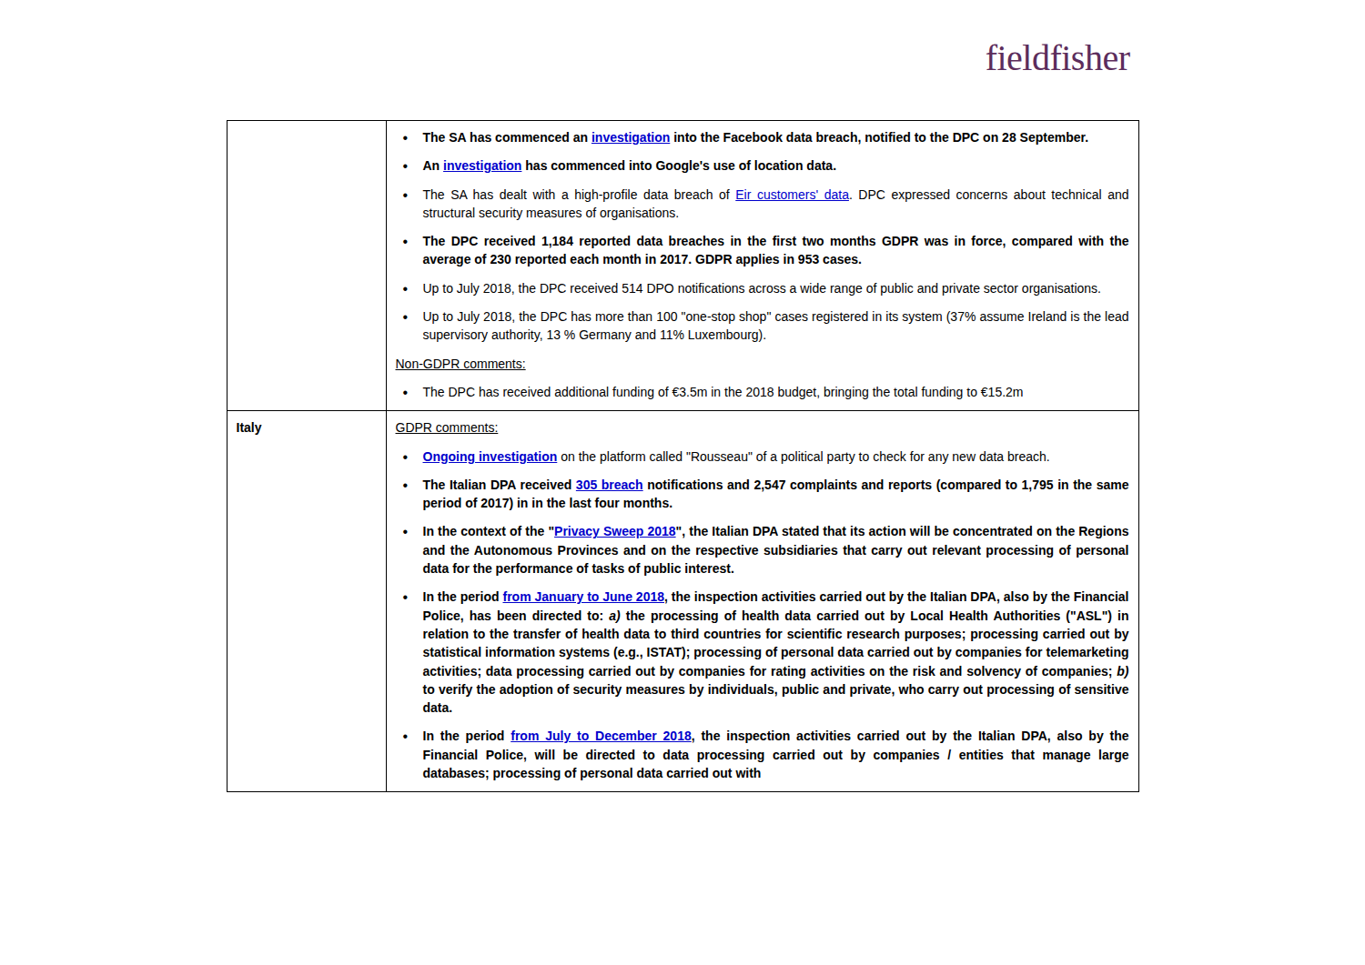fieldfisher
| | The SA has commenced an investigation into the Facebook data breach, notified to the DPC on 28 September. An investigation has commenced into Google's use of location data. The SA has dealt with a high-profile data breach of Eir customers' data . DPC expressed concerns about technical and structural security measures of organisations. The DPC received 1,184 reported data breaches in the first two months GDPR was in force, compared with the average of 230 reported each month in 2017. GDPR applies in 953 cases. Up to July 2018, the DPC received 514 DPO notifications across a wide range of public and private sector organisations. Up to July 2018, the DPC has more than 100 "one-stop shop" cases registered in its system (37% assume Ireland is the lead supervisory authority, 13 % Germany and 11% Luxembourg). Non-GDPR comments: The DPC has received additional funding of €3.5m in the 2018 budget, bringing the total funding to €15.2m |
| Italy | GDPR comments: Ongoing investigation on the platform called "Rousseau" of a political party to check for any new data breach. The Italian DPA received 305 breach notifications and 2,547 complaints and reports (compared to 1,795 in the same period of 2017) in in the last four months. In the context of the " Privacy Sweep 2018 ", the Italian DPA stated that its action will be concentrated on the Regions and the Autonomous Provinces and on the respective subsidiaries that carry out relevant processing of personal data for the performance of tasks of public interest. In the period from January to June 2018 , the inspection activities carried out by the Italian DPA, also by the Financial Police, has been directed to: a) the processing of health data carried out by Local Health Authorities ("ASL") in relation to the transfer of health data to third countries for scientific research purposes; processing carried out by statistical information systems (e.g., ISTAT); processing of personal data carried out by companies for telemarketing activities; data processing carried out by companies for rating activities on the risk and solvency of companies; b) to verify the adoption of security measures by individuals, public and private, who carry out processing of sensitive data. In the period from July to December 2018 , the inspection activities carried out by the Italian DPA, also by the Financial Police, will be directed to data processing carried out by companies / entities that manage large databases; processing of personal data carried out with |